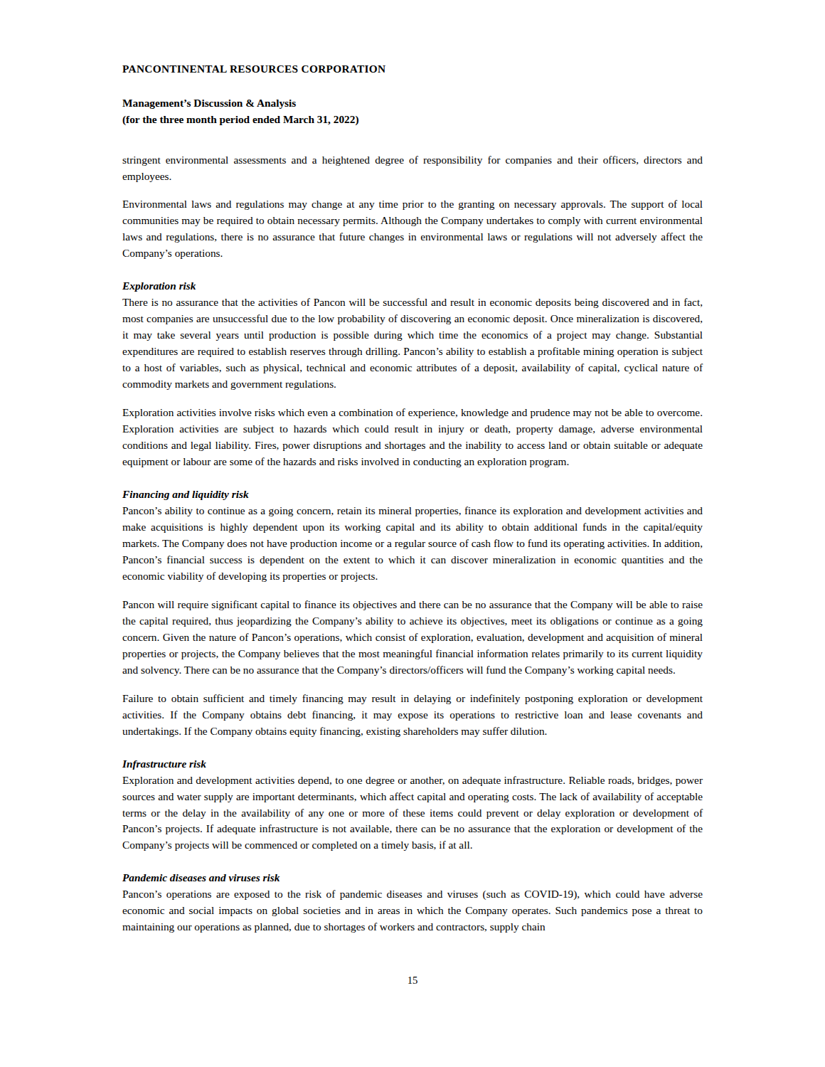PANCONTINENTAL RESOURCES CORPORATION
Management’s Discussion & Analysis
(for the three month period ended March 31, 2022)
stringent environmental assessments and a heightened degree of responsibility for companies and their officers, directors and employees.
Environmental laws and regulations may change at any time prior to the granting on necessary approvals. The support of local communities may be required to obtain necessary permits. Although the Company undertakes to comply with current environmental laws and regulations, there is no assurance that future changes in environmental laws or regulations will not adversely affect the Company’s operations.
Exploration risk
There is no assurance that the activities of Pancon will be successful and result in economic deposits being discovered and in fact, most companies are unsuccessful due to the low probability of discovering an economic deposit. Once mineralization is discovered, it may take several years until production is possible during which time the economics of a project may change. Substantial expenditures are required to establish reserves through drilling. Pancon’s ability to establish a profitable mining operation is subject to a host of variables, such as physical, technical and economic attributes of a deposit, availability of capital, cyclical nature of commodity markets and government regulations.
Exploration activities involve risks which even a combination of experience, knowledge and prudence may not be able to overcome. Exploration activities are subject to hazards which could result in injury or death, property damage, adverse environmental conditions and legal liability. Fires, power disruptions and shortages and the inability to access land or obtain suitable or adequate equipment or labour are some of the hazards and risks involved in conducting an exploration program.
Financing and liquidity risk
Pancon’s ability to continue as a going concern, retain its mineral properties, finance its exploration and development activities and make acquisitions is highly dependent upon its working capital and its ability to obtain additional funds in the capital/equity markets. The Company does not have production income or a regular source of cash flow to fund its operating activities. In addition, Pancon’s financial success is dependent on the extent to which it can discover mineralization in economic quantities and the economic viability of developing its properties or projects.
Pancon will require significant capital to finance its objectives and there can be no assurance that the Company will be able to raise the capital required, thus jeopardizing the Company’s ability to achieve its objectives, meet its obligations or continue as a going concern. Given the nature of Pancon’s operations, which consist of exploration, evaluation, development and acquisition of mineral properties or projects, the Company believes that the most meaningful financial information relates primarily to its current liquidity and solvency. There can be no assurance that the Company’s directors/officers will fund the Company’s working capital needs.
Failure to obtain sufficient and timely financing may result in delaying or indefinitely postponing exploration or development activities. If the Company obtains debt financing, it may expose its operations to restrictive loan and lease covenants and undertakings. If the Company obtains equity financing, existing shareholders may suffer dilution.
Infrastructure risk
Exploration and development activities depend, to one degree or another, on adequate infrastructure. Reliable roads, bridges, power sources and water supply are important determinants, which affect capital and operating costs. The lack of availability of acceptable terms or the delay in the availability of any one or more of these items could prevent or delay exploration or development of Pancon’s projects. If adequate infrastructure is not available, there can be no assurance that the exploration or development of the Company’s projects will be commenced or completed on a timely basis, if at all.
Pandemic diseases and viruses risk
Pancon’s operations are exposed to the risk of pandemic diseases and viruses (such as COVID-19), which could have adverse economic and social impacts on global societies and in areas in which the Company operates. Such pandemics pose a threat to maintaining our operations as planned, due to shortages of workers and contractors, supply chain
15